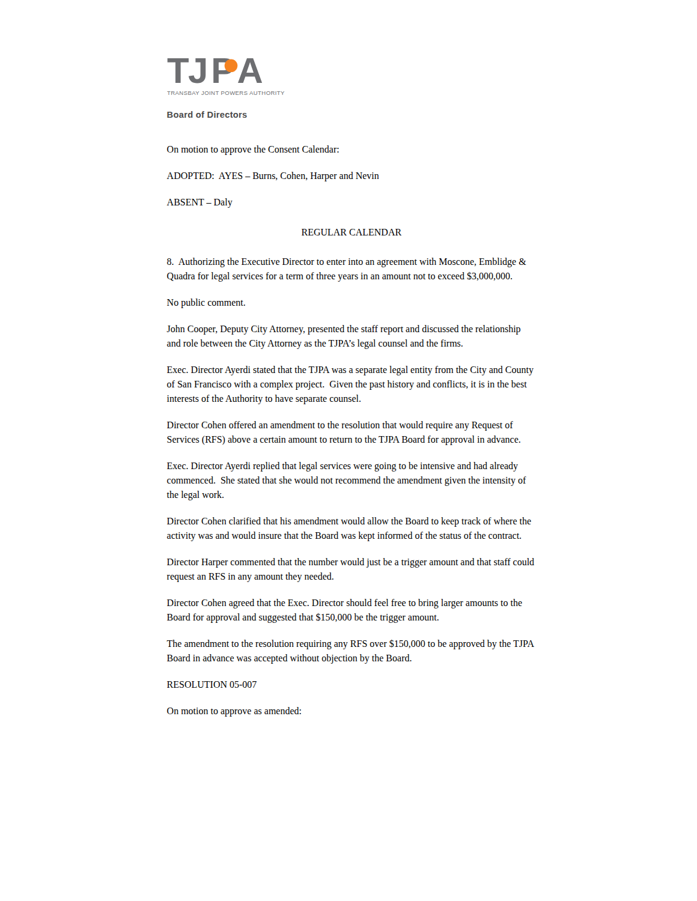TJ P A TRANSBAY JOINT POWERS AUTHORITY
Board of Directors
On motion to approve the Consent Calendar:
ADOPTED: AYES – Burns, Cohen, Harper and Nevin
ABSENT – Daly
REGULAR CALENDAR
8. Authorizing the Executive Director to enter into an agreement with Moscone, Emblidge & Quadra for legal services for a term of three years in an amount not to exceed $3,000,000.
No public comment.
John Cooper, Deputy City Attorney, presented the staff report and discussed the relationship and role between the City Attorney as the TJPA’s legal counsel and the firms.
Exec. Director Ayerdi stated that the TJPA was a separate legal entity from the City and County of San Francisco with a complex project. Given the past history and conflicts, it is in the best interests of the Authority to have separate counsel.
Director Cohen offered an amendment to the resolution that would require any Request of Services (RFS) above a certain amount to return to the TJPA Board for approval in advance.
Exec. Director Ayerdi replied that legal services were going to be intensive and had already commenced. She stated that she would not recommend the amendment given the intensity of the legal work.
Director Cohen clarified that his amendment would allow the Board to keep track of where the activity was and would insure that the Board was kept informed of the status of the contract.
Director Harper commented that the number would just be a trigger amount and that staff could request an RFS in any amount they needed.
Director Cohen agreed that the Exec. Director should feel free to bring larger amounts to the Board for approval and suggested that $150,000 be the trigger amount.
The amendment to the resolution requiring any RFS over $150,000 to be approved by the TJPA Board in advance was accepted without objection by the Board.
RESOLUTION 05-007
On motion to approve as amended: